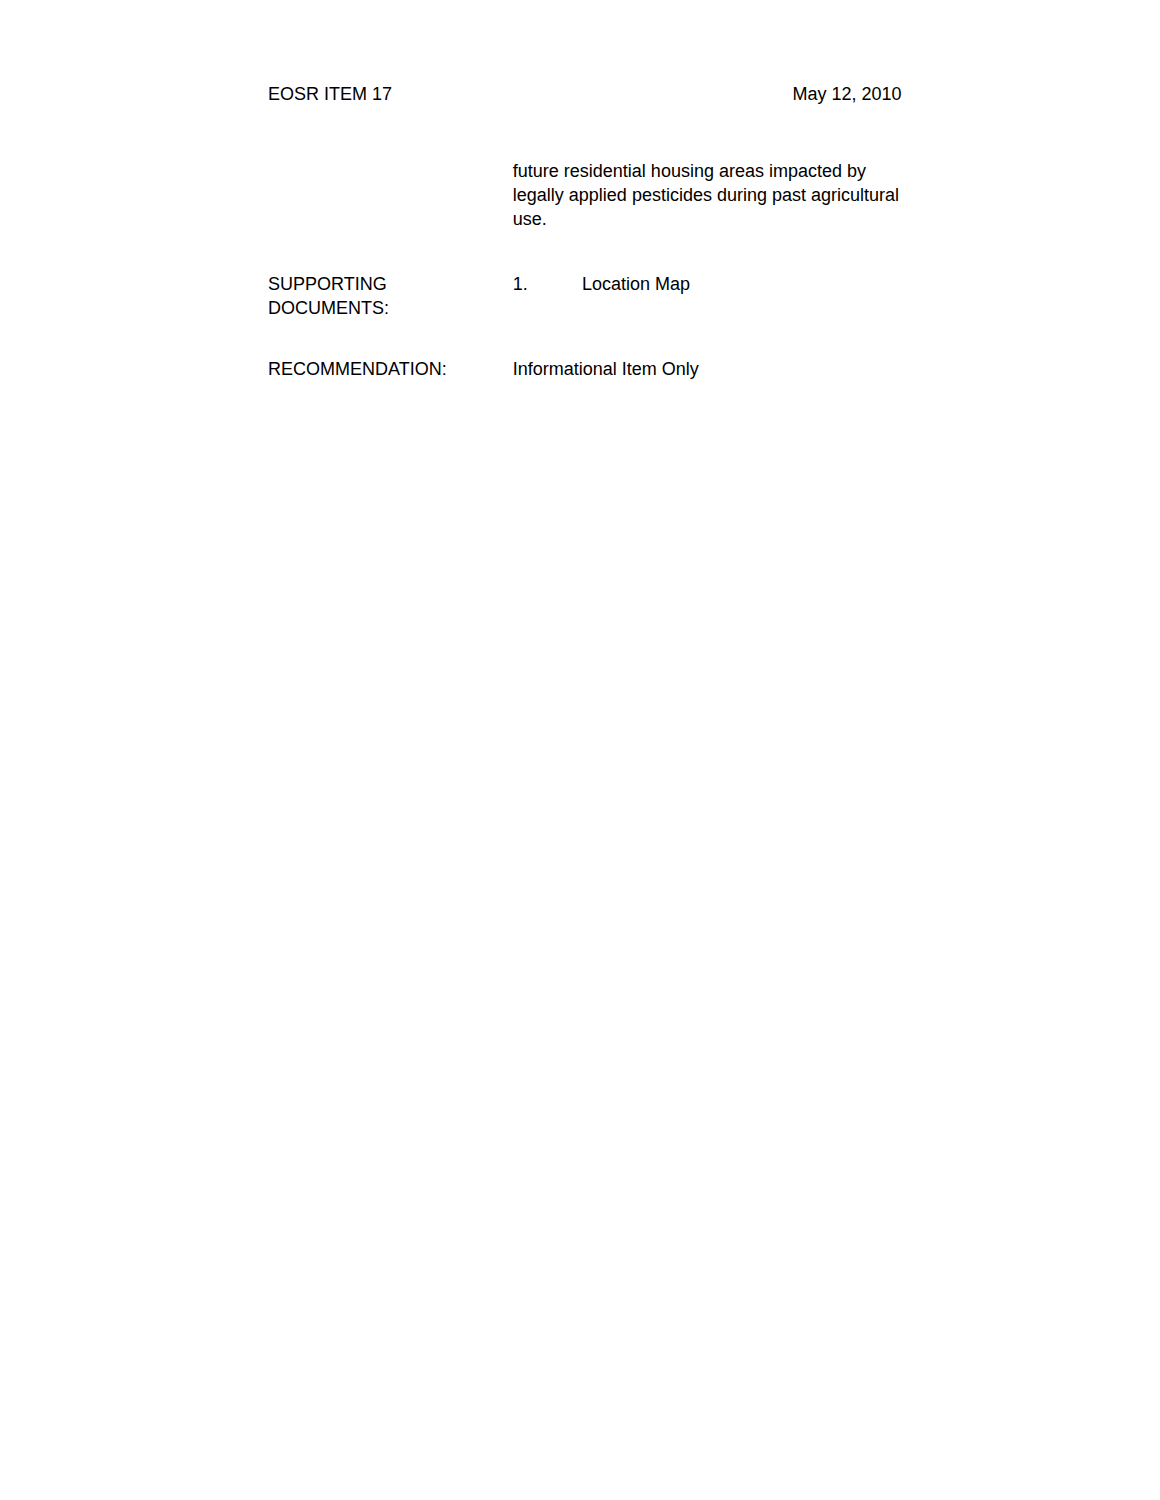EOSR ITEM 17
May 12, 2010
future residential housing areas impacted by legally applied pesticides during past agricultural use.
SUPPORTING DOCUMENTS:
1.
Location Map
RECOMMENDATION:
Informational Item Only